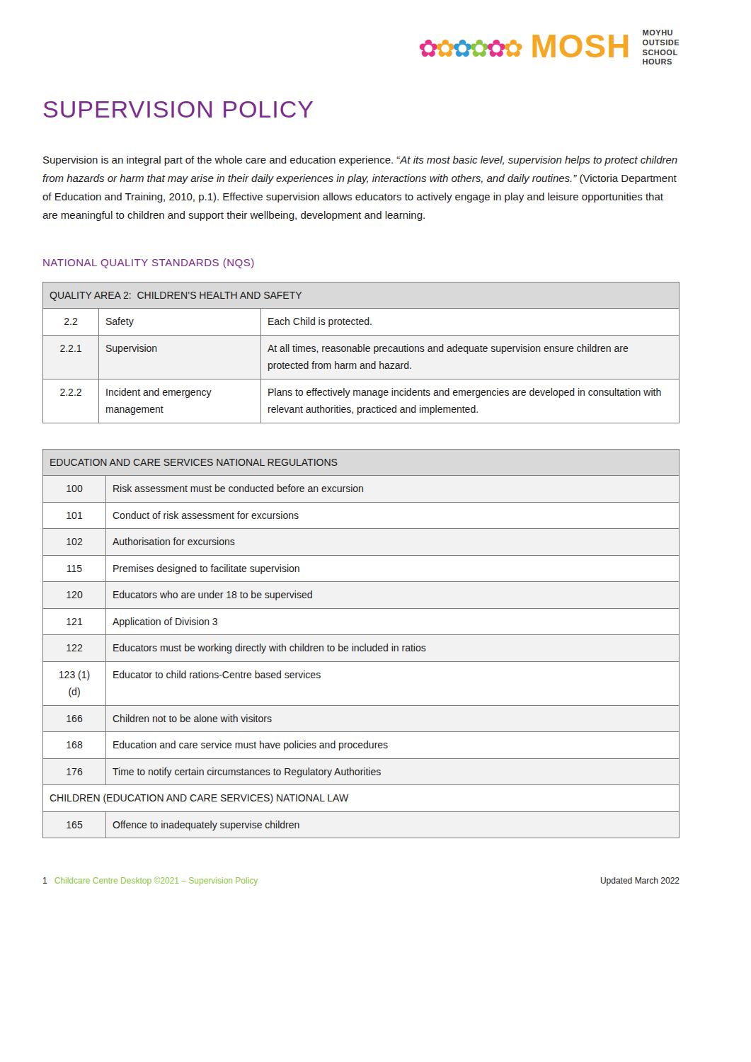✿✿✿✿✿✿ MOSH MOYHU
OUTSIDE
SCHOOL
HOURS
SUPERVISION POLICY
Supervision is an integral part of the whole care and education experience. “At its most basic level, supervision helps to protect children from hazards or harm that may arise in their daily experiences in play, interactions with others, and daily routines.” (Victoria Department of Education and Training, 2010, p.1). Effective supervision allows educators to actively engage in play and leisure opportunities that are meaningful to children and support their wellbeing, development and learning.
NATIONAL QUALITY STANDARDS (NQS)
| QUALITY AREA 2: CHILDREN’S HEALTH AND SAFETY |
| 2.2 | Safety | Each Child is protected. |
| 2.2.1 | Supervision | At all times, reasonable precautions and adequate supervision ensure children are protected from harm and hazard. |
| 2.2.2 | Incident and emergency management | Plans to effectively manage incidents and emergencies are developed in consultation with relevant authorities, practiced and implemented. |
| EDUCATION AND CARE SERVICES NATIONAL REGULATIONS |
| 100 | Risk assessment must be conducted before an excursion |
| 101 | Conduct of risk assessment for excursions |
| 102 | Authorisation for excursions |
| 115 | Premises designed to facilitate supervision |
| 120 | Educators who are under 18 to be supervised |
| 121 | Application of Division 3 |
| 122 | Educators must be working directly with children to be included in ratios |
| 123 (1) (d) | Educator to child rations-Centre based services |
| 166 | Children not to be alone with visitors |
| 168 | Education and care service must have policies and procedures |
| 176 | Time to notify certain circumstances to Regulatory Authorities |
| CHILDREN (EDUCATION AND CARE SERVICES) NATIONAL LAW |
| 165 | Offence to inadequately supervise children |
1 Childcare Centre Desktop ©2021 – Supervision Policy
Updated March 2022